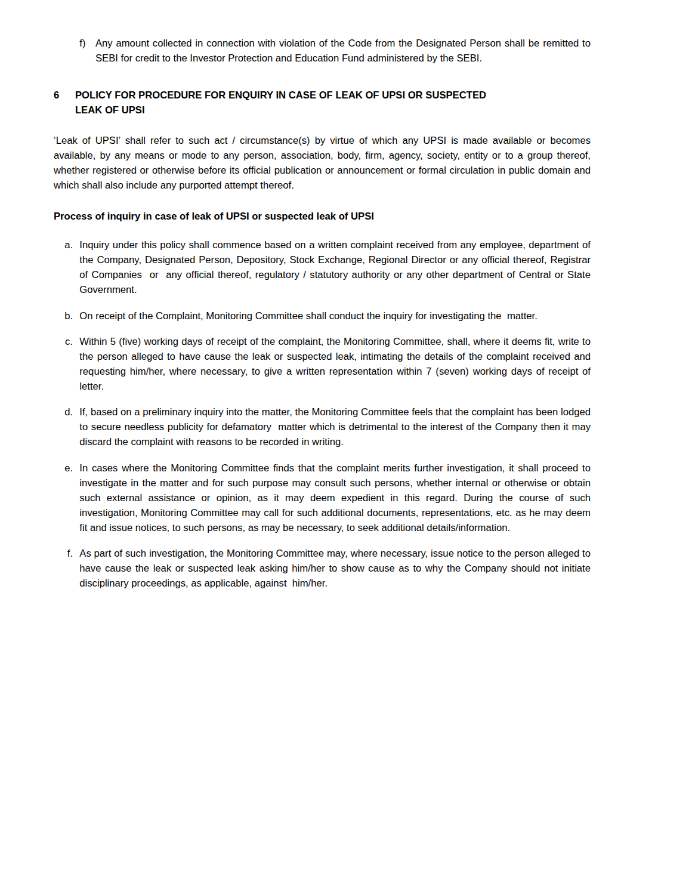f) Any amount collected in connection with violation of the Code from the Designated Person shall be remitted to SEBI for credit to the Investor Protection and Education Fund administered by the SEBI.
6 POLICY FOR PROCEDURE FOR ENQUIRY IN CASE OF LEAK OF UPSI OR SUSPECTED LEAK OF UPSI
‘Leak of UPSI’ shall refer to such act / circumstance(s) by virtue of which any UPSI is made available or becomes available, by any means or mode to any person, association, body, firm, agency, society, entity or to a group thereof, whether registered or otherwise before its official publication or announcement or formal circulation in public domain and which shall also include any purported attempt thereof.
Process of inquiry in case of leak of UPSI or suspected leak of UPSI
Inquiry under this policy shall commence based on a written complaint received from any employee, department of the Company, Designated Person, Depository, Stock Exchange, Regional Director or any official thereof, Registrar of Companies or any official thereof, regulatory / statutory authority or any other department of Central or State Government.
On receipt of the Complaint, Monitoring Committee shall conduct the inquiry for investigating the matter.
Within 5 (five) working days of receipt of the complaint, the Monitoring Committee, shall, where it deems fit, write to the person alleged to have cause the leak or suspected leak, intimating the details of the complaint received and requesting him/her, where necessary, to give a written representation within 7 (seven) working days of receipt of letter.
If, based on a preliminary inquiry into the matter, the Monitoring Committee feels that the complaint has been lodged to secure needless publicity for defamatory matter which is detrimental to the interest of the Company then it may discard the complaint with reasons to be recorded in writing.
In cases where the Monitoring Committee finds that the complaint merits further investigation, it shall proceed to investigate in the matter and for such purpose may consult such persons, whether internal or otherwise or obtain such external assistance or opinion, as it may deem expedient in this regard. During the course of such investigation, Monitoring Committee may call for such additional documents, representations, etc. as he may deem fit and issue notices, to such persons, as may be necessary, to seek additional details/information.
As part of such investigation, the Monitoring Committee may, where necessary, issue notice to the person alleged to have cause the leak or suspected leak asking him/her to show cause as to why the Company should not initiate disciplinary proceedings, as applicable, against him/her.